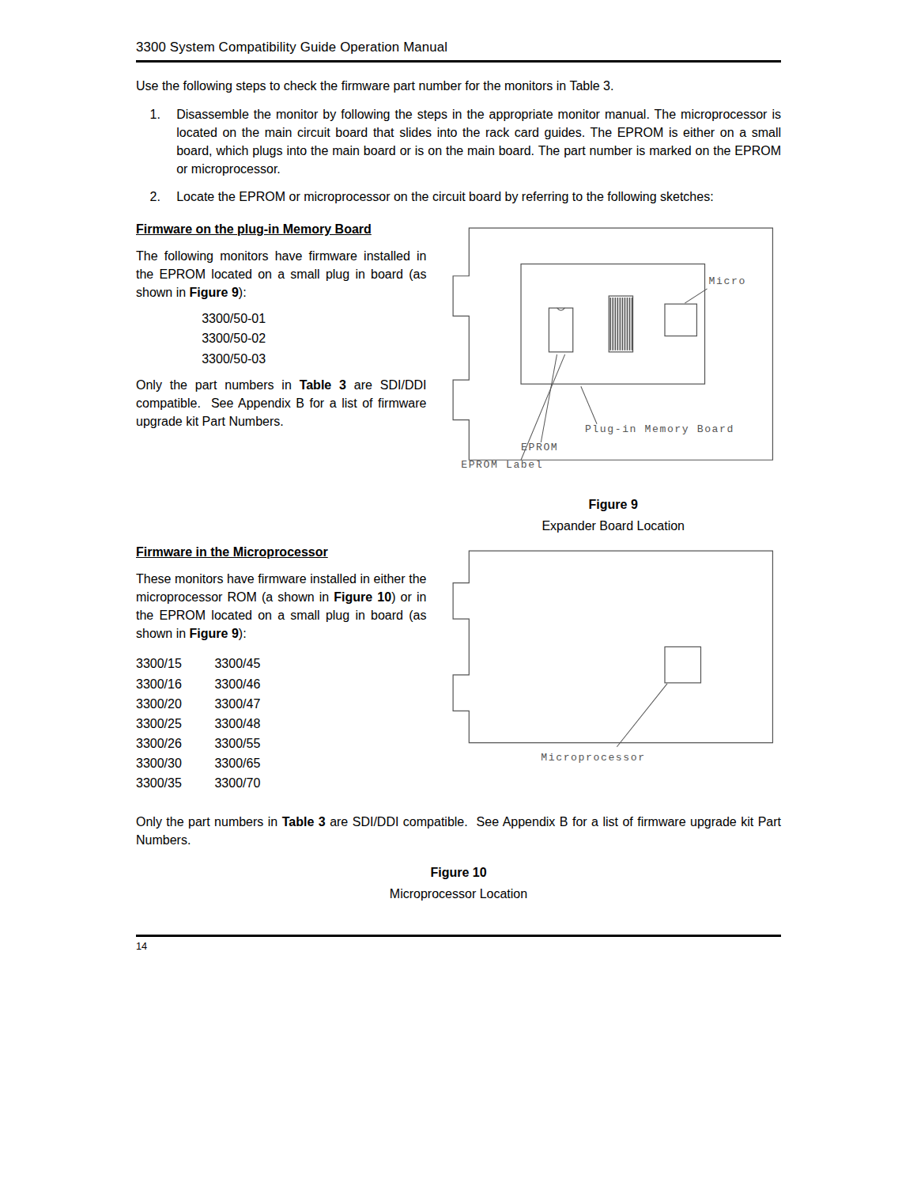3300 System Compatibility Guide Operation Manual
Use the following steps to check the firmware part number for the monitors in Table 3.
Disassemble the monitor by following the steps in the appropriate monitor manual. The microprocessor is located on the main circuit board that slides into the rack card guides. The EPROM is either on a small board, which plugs into the main board or is on the main board. The part number is marked on the EPROM or microprocessor.
Locate the EPROM or microprocessor on the circuit board by referring to the following sketches:
Firmware on the plug-in Memory Board
The following monitors have firmware installed in the EPROM located on a small plug in board (as shown in Figure 9):
3300/50-01
3300/50-02
3300/50-03
Only the part numbers in Table 3 are SDI/DDI compatible. See Appendix B for a list of firmware upgrade kit Part Numbers.
Micro Plug-in Memory Board EPROM EPROM Label
Figure 9 Expander Board Location
Firmware in the Microprocessor
These monitors have firmware installed in either the microprocessor ROM (a shown in Figure 10) or in the EPROM located on a small plug in board (as shown in Figure 9):
| 3300/15 | 3300/45 |
| 3300/16 | 3300/46 |
| 3300/20 | 3300/47 |
| 3300/25 | 3300/48 |
| 3300/26 | 3300/55 |
| 3300/30 | 3300/65 |
| 3300/35 | 3300/70 |
Microprocessor
Only the part numbers in Table 3 are SDI/DDI compatible. See Appendix B for a list of firmware upgrade kit Part Numbers.
Figure 10 Microprocessor Location
14